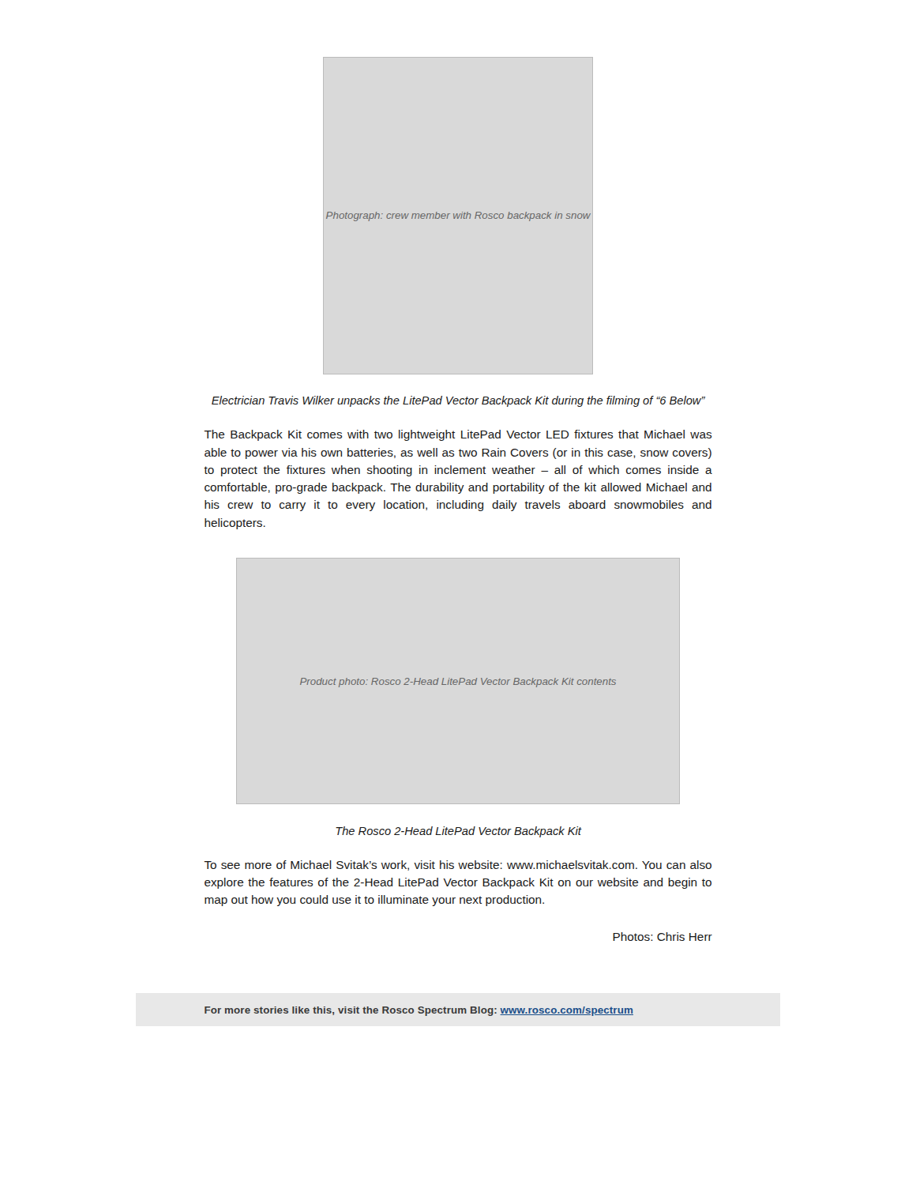Photograph: crew member with Rosco backpack in snow
Electrician Travis Wilker unpacks the LitePad Vector Backpack Kit during the filming of “6 Below”
The Backpack Kit comes with two lightweight LitePad Vector LED fixtures that Michael was able to power via his own batteries, as well as two Rain Covers (or in this case, snow covers) to protect the fixtures when shooting in inclement weather – all of which comes inside a comfortable, pro-grade backpack. The durability and portability of the kit allowed Michael and his crew to carry it to every location, including daily travels aboard snowmobiles and helicopters.
Product photo: Rosco 2-Head LitePad Vector Backpack Kit contents
The Rosco 2-Head LitePad Vector Backpack Kit
To see more of Michael Svitak’s work, visit his website: www.michaelsvitak.com. You can also explore the features of the 2-Head LitePad Vector Backpack Kit on our website and begin to map out how you could use it to illuminate your next production.
Photos: Chris Herr
For more stories like this, visit the Rosco Spectrum Blog: www.rosco.com/spectrum